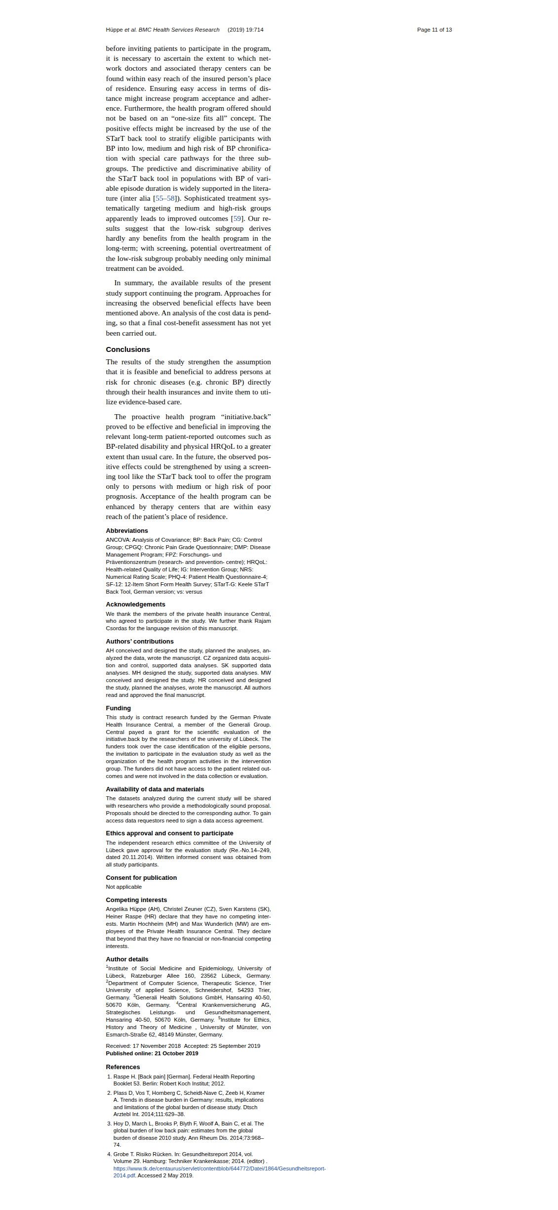Hüppe et al. BMC Health Services Research (2019) 19:714
Page 11 of 13
before inviting patients to participate in the program, it is necessary to ascertain the extent to which network doctors and associated therapy centers can be found within easy reach of the insured person’s place of residence. Ensuring easy access in terms of distance might increase program acceptance and adherence. Furthermore, the health program offered should not be based on an “one-size fits all” concept. The positive effects might be increased by the use of the STarT back tool to stratify eligible participants with BP into low, medium and high risk of BP chronification with special care pathways for the three subgroups. The predictive and discriminative ability of the STarT back tool in populations with BP of variable episode duration is widely supported in the literature (inter alia [55–58]). Sophisticated treatment systematically targeting medium and high-risk groups apparently leads to improved outcomes [59]. Our results suggest that the low-risk subgroup derives hardly any benefits from the health program in the long-term; with screening, potential overtreatment of the low-risk subgroup probably needing only minimal treatment can be avoided.
In summary, the available results of the present study support continuing the program. Approaches for increasing the observed beneficial effects have been mentioned above. An analysis of the cost data is pending, so that a final cost-benefit assessment has not yet been carried out.
Conclusions
The results of the study strengthen the assumption that it is feasible and beneficial to address persons at risk for chronic diseases (e.g. chronic BP) directly through their health insurances and invite them to utilize evidence-based care.
The proactive health program “initiative.back” proved to be effective and beneficial in improving the relevant long-term patient-reported outcomes such as BP-related disability and physical HRQoL to a greater extent than usual care. In the future, the observed positive effects could be strengthened by using a screening tool like the STarT back tool to offer the program only to persons with medium or high risk of poor prognosis. Acceptance of the health program can be enhanced by therapy centers that are within easy reach of the patient’s place of residence.
Abbreviations
ANCOVA: Analysis of Covariance; BP: Back Pain; CG: Control Group; CPGQ: Chronic Pain Grade Questionnaire; DMP: Disease Management Program; FPZ: Forschungs- und Präventionszentrum (research- and prevention- centre); HRQoL: Health-related Quality of Life; IG: Intervention Group; NRS: Numerical Rating Scale; PHQ-4: Patient Health Questionnaire-4; SF-12: 12-Item Short Form Health Survey; STarT-G: Keele STarT Back Tool, German version; vs: versus
Acknowledgements
We thank the members of the private health insurance Central, who agreed to participate in the study. We further thank Rajam Csordas for the language revision of this manuscript.
Authors’ contributions
AH conceived and designed the study, planned the analyses, analyzed the data, wrote the manuscript. CZ organized data acquisition and control, supported data analyses. SK supported data analyses. MH designed the study, supported data analyses. MW conceived and designed the study. HR conceived and designed the study, planned the analyses, wrote the manuscript. All authors read and approved the final manuscript.
Funding
This study is contract research funded by the German Private Health Insurance Central, a member of the Generali Group. Central payed a grant for the scientific evaluation of the initiative.back by the researchers of the university of Lübeck. The funders took over the case identification of the eligible persons, the invitation to participate in the evaluation study as well as the organization of the health program activities in the intervention group. The funders did not have access to the patient related outcomes and were not involved in the data collection or evaluation.
Availability of data and materials
The datasets analyzed during the current study will be shared with researchers who provide a methodologically sound proposal. Proposals should be directed to the corresponding author. To gain access data requestors need to sign a data access agreement.
Ethics approval and consent to participate
The independent research ethics committee of the University of Lübeck gave approval for the evaluation study (Re.-No.14–249, dated 20.11.2014). Written informed consent was obtained from all study participants.
Consent for publication
Not applicable
Competing interests
Angelika Hüppe (AH), Christel Zeuner (CZ), Sven Karstens (SK), Heiner Raspe (HR) declare that they have no competing interests. Martin Hochheim (MH) and Max Wunderlich (MW) are employees of the Private Health Insurance Central. They declare that beyond that they have no financial or non-financial competing interests.
Author details
1Institute of Social Medicine and Epidemiology, University of Lübeck, Ratzeburger Allee 160, 23562 Lübeck, Germany. 2Department of Computer Science, Therapeutic Science, Trier University of applied Science, Schneidershof, 54293 Trier, Germany. 3Generali Health Solutions GmbH, Hansaring 40-50, 50670 Köln, Germany. 4Central Krankenversicherung AG, Strategisches Leistungs- und Gesundheitsmanagement, Hansaring 40-50, 50670 Köln, Germany. 5Institute for Ethics, History and Theory of Medicine , University of Münster, von Esmarch-Straße 62, 48149 Münster, Germany.
Received: 17 November 2018 Accepted: 25 September 2019
Published online: 21 October 2019
References
Raspe H. [Back pain] [German]. Federal Health Reporting Booklet 53. Berlin: Robert Koch Institut; 2012.
Plass D, Vos T, Hornberg C, Scheidt-Nave C, Zeeb H, Kramer A. Trends in disease burden in Germany: results, implications and limitations of the global burden of disease study. Dtsch Arztebl Int. 2014;111:629–38.
Hoy D, March L, Brooks P, Blyth F, Woolf A, Bain C, et al. The global burden of low back pain: estimates from the global burden of disease 2010 study. Ann Rheum Dis. 2014;73:968–74.
Grobe T. Risiko Rücken. In: Gesundheitsreport 2014, vol. Volume 29. Hamburg: Techniker Krankenkasse; 2014. (editor) . https://www.tk.de/centaurus/servlet/contentblob/644772/Datei/1864/Gesundheitsreport-2014.pdf. Accessed 2 May 2019.